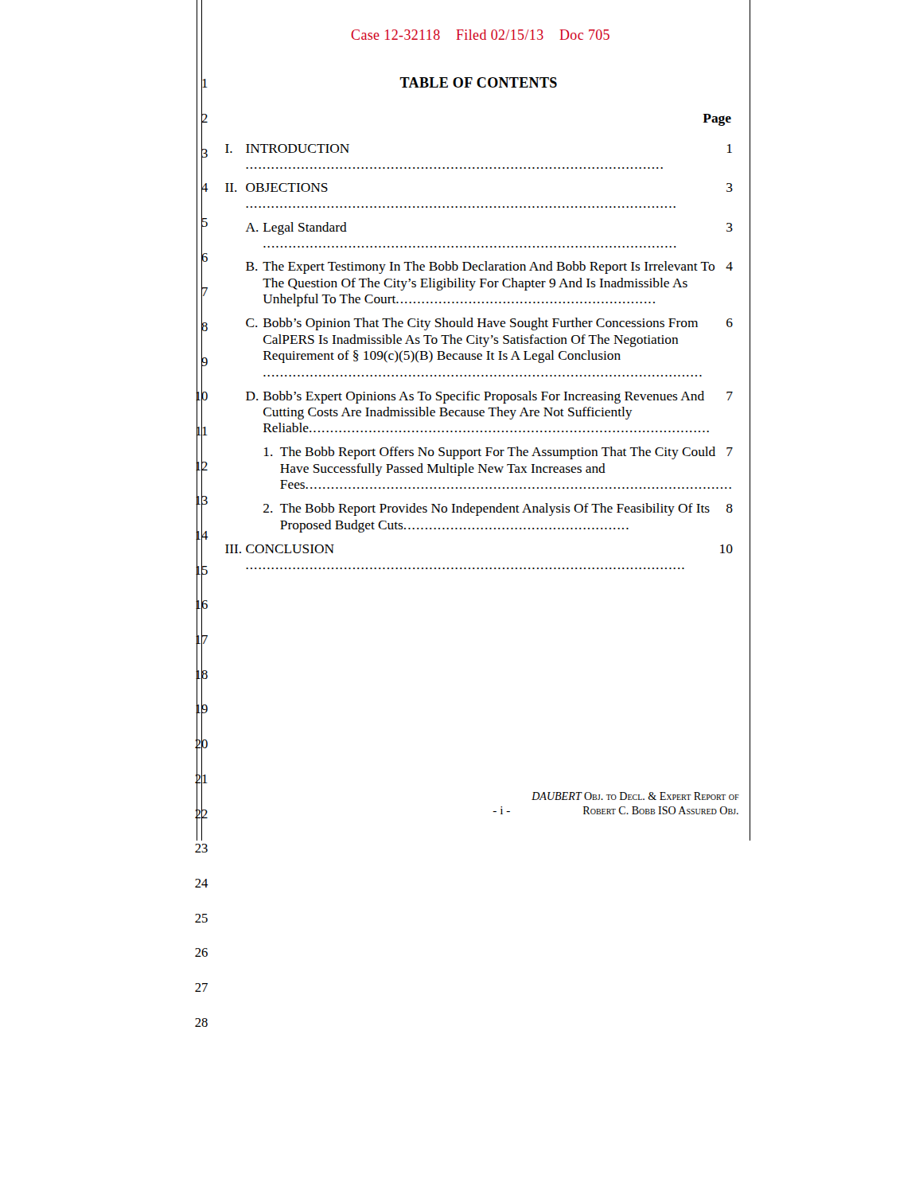Case 12-32118 Filed 02/15/13 Doc 705
1
2
3
4
5
6
7
8
9
10
11
12
13
14
15
16
17
18
19
20
21
22
23
24
25
26
27
28
TABLE OF CONTENTS
Page
| I. | 1 INTRODUCTION .................................................................................................. |
| II. | 3 OBJECTIONS ..................................................................................................... |
| | A. | 3 Legal Standard ................................................................................................. |
| | B. | 4 The Expert Testimony In The Bobb Declaration And Bobb Report Is Irrelevant To The Question Of The City’s Eligibility For Chapter 9 And Is Inadmissible As Unhelpful To The Court ............................................................. |
| | C. | 6 Bobb’s Opinion That The City Should Have Sought Further Concessions From CalPERS Is Inadmissible As To The City’s Satisfaction Of The Negotiation Requirement of § 109(c)(5)(B) Because It Is A Legal Conclusion ....................................................................................................... |
| | D. | 7 Bobb’s Expert Opinions As To Specific Proposals For Increasing Revenues And Cutting Costs Are Inadmissible Because They Are Not Sufficiently Reliable .............................................................................................. |
| | | 1. | 7 The Bobb Report Offers No Support For The Assumption That The City Could Have Successfully Passed Multiple New Tax Increases and Fees .................................................................................................... |
| | | 2. | 8 The Bobb Report Provides No Independent Analysis Of The Feasibility Of Its Proposed Budget Cuts ..................................................... |
| III. | 10 CONCLUSION ....................................................................................................... |
- i -
DAUBERT Obj. to Decl. & Expert Report of
Robert C. Bobb ISO Assured Obj.